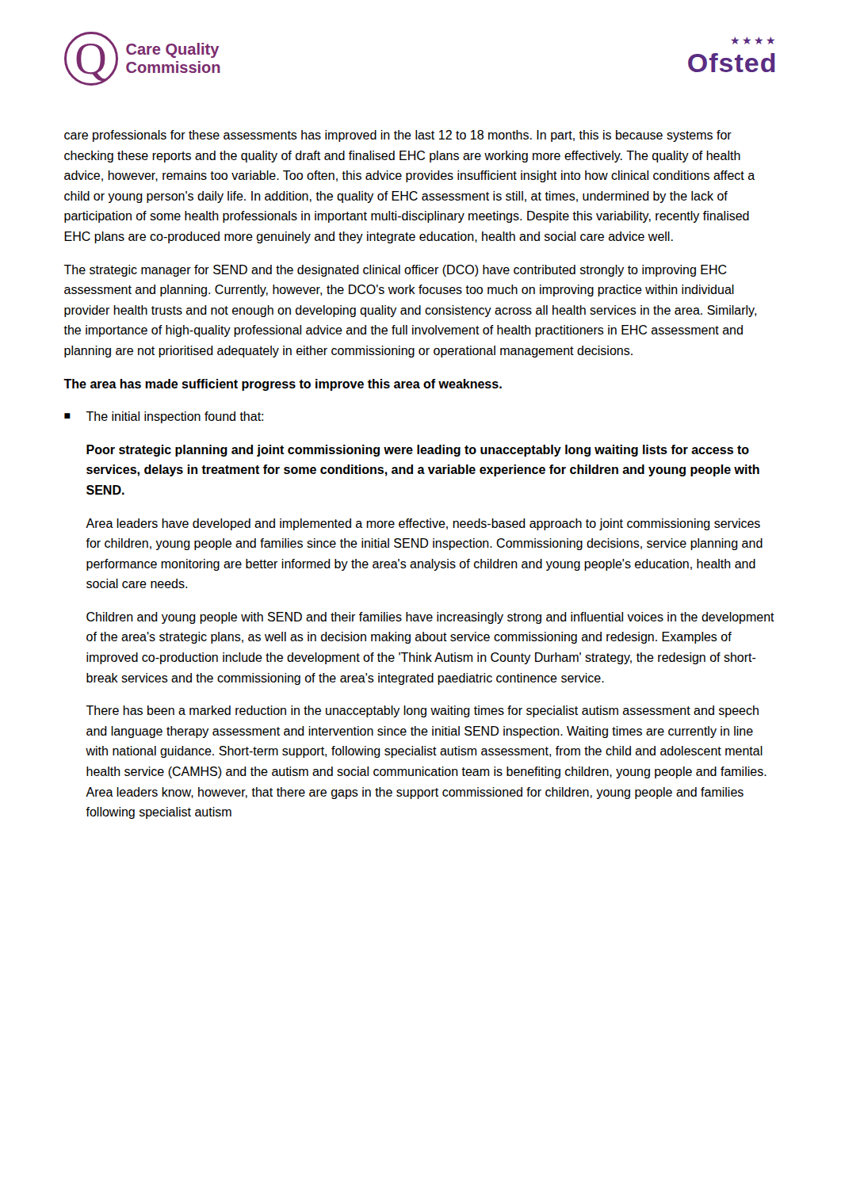Q
Care Quality
Commission
★★★★
Ofsted
care professionals for these assessments has improved in the last 12 to 18 months. In part, this is because systems for checking these reports and the quality of draft and finalised EHC plans are working more effectively. The quality of health advice, however, remains too variable. Too often, this advice provides insufficient insight into how clinical conditions affect a child or young person's daily life. In addition, the quality of EHC assessment is still, at times, undermined by the lack of participation of some health professionals in important multi-disciplinary meetings. Despite this variability, recently finalised EHC plans are co-produced more genuinely and they integrate education, health and social care advice well.
The strategic manager for SEND and the designated clinical officer (DCO) have contributed strongly to improving EHC assessment and planning. Currently, however, the DCO's work focuses too much on improving practice within individual provider health trusts and not enough on developing quality and consistency across all health services in the area. Similarly, the importance of high-quality professional advice and the full involvement of health practitioners in EHC assessment and planning are not prioritised adequately in either commissioning or operational management decisions.
The area has made sufficient progress to improve this area of weakness.
The initial inspection found that:
Poor strategic planning and joint commissioning were leading to unacceptably long waiting lists for access to services, delays in treatment for some conditions, and a variable experience for children and young people with SEND.
Area leaders have developed and implemented a more effective, needs-based approach to joint commissioning services for children, young people and families since the initial SEND inspection. Commissioning decisions, service planning and performance monitoring are better informed by the area's analysis of children and young people's education, health and social care needs.
Children and young people with SEND and their families have increasingly strong and influential voices in the development of the area's strategic plans, as well as in decision making about service commissioning and redesign. Examples of improved co-production include the development of the 'Think Autism in County Durham' strategy, the redesign of short-break services and the commissioning of the area's integrated paediatric continence service.
There has been a marked reduction in the unacceptably long waiting times for specialist autism assessment and speech and language therapy assessment and intervention since the initial SEND inspection. Waiting times are currently in line with national guidance. Short-term support, following specialist autism assessment, from the child and adolescent mental health service (CAMHS) and the autism and social communication team is benefiting children, young people and families. Area leaders know, however, that there are gaps in the support commissioned for children, young people and families following specialist autism